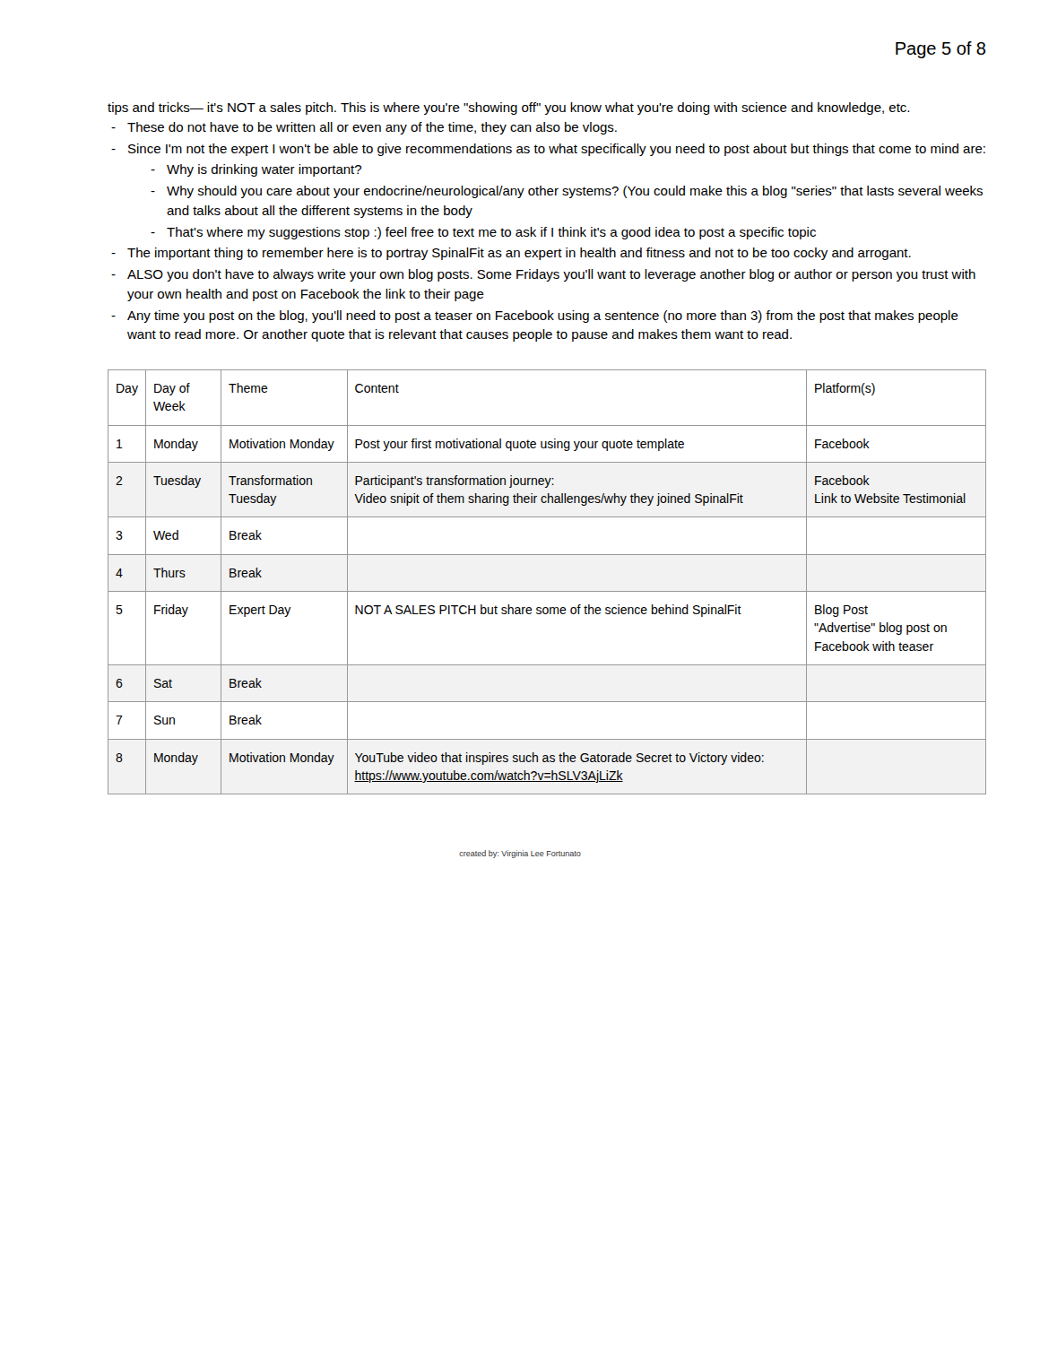Page 5 of 8
tips and tricks— it's NOT a sales pitch. This is where you're "showing off" you know what you're doing with science and knowledge, etc.
These do not have to be written all or even any of the time, they can also be vlogs.
Since I'm not the expert I won't be able to give recommendations as to what specifically you need to post about but things that come to mind are:
Why is drinking water important?
Why should you care about your endocrine/neurological/any other systems? (You could make this a blog "series" that lasts several weeks and talks about all the different systems in the body
That's where my suggestions stop :) feel free to text me to ask if I think it's a good idea to post a specific topic
The important thing to remember here is to portray SpinalFit as an expert in health and fitness and not to be too cocky and arrogant.
ALSO you don't have to always write your own blog posts. Some Fridays you'll want to leverage another blog or author or person you trust with your own health and post on Facebook the link to their page
Any time you post on the blog, you'll need to post a teaser on Facebook using a sentence (no more than 3) from the post that makes people want to read more. Or another quote that is relevant that causes people to pause and makes them want to read.
| Day | Day of Week | Theme | Content | Platform(s) |
| --- | --- | --- | --- | --- |
| 1 | Monday | Motivation Monday | Post your first motivational quote using your quote template | Facebook |
| 2 | Tuesday | Transformation Tuesday | Participant's transformation journey: Video snipit of them sharing their challenges/why they joined SpinalFit | Facebook Link to Website Testimonial |
| 3 | Wed | Break | | |
| 4 | Thurs | Break | | |
| 5 | Friday | Expert Day | NOT A SALES PITCH but share some of the science behind SpinalFit | Blog Post "Advertise" blog post on Facebook with teaser |
| 6 | Sat | Break | | |
| 7 | Sun | Break | | |
| 8 | Monday | Motivation Monday | YouTube video that inspires such as the Gatorade Secret to Victory video: https://www.youtube.com/watch?v=hSLV3AjLiZk | |
created by: Virginia Lee Fortunato